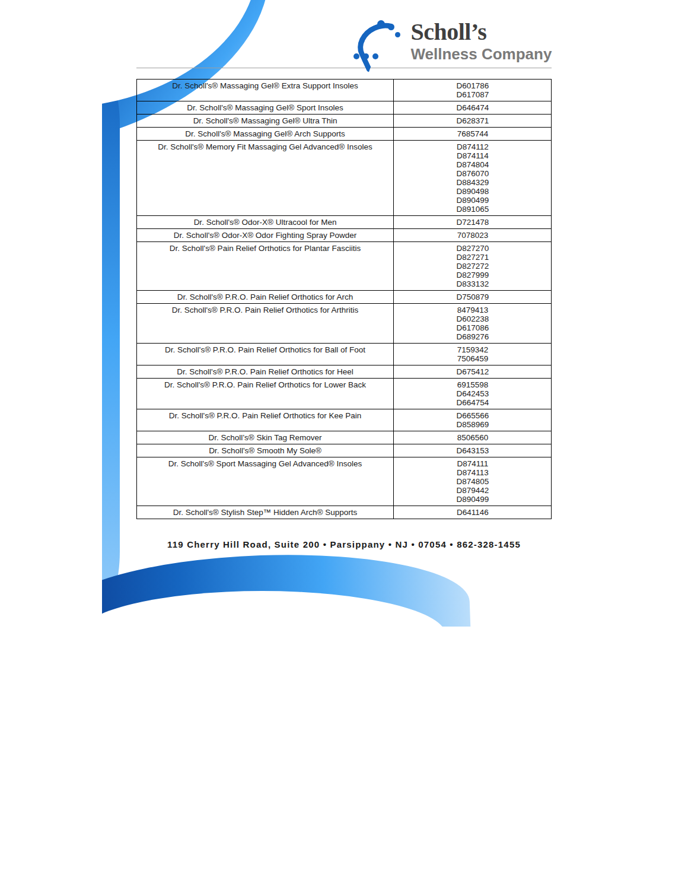Scholl’s
Wellness Company
| Dr. Scholl's® Massaging Gel® Extra Support Insoles | D601786 D617087 |
| Dr. Scholl's® Massaging Gel® Sport Insoles | D646474 |
| Dr. Scholl's® Massaging Gel® Ultra Thin | D628371 |
| Dr. Scholl's® Massaging Gel® Arch Supports | 7685744 |
| Dr. Scholl's® Memory Fit Massaging Gel Advanced® Insoles | D874112 D874114 D874804 D876070 D884329 D890498 D890499 D891065 |
| Dr. Scholl's® Odor-X® Ultracool for Men | D721478 |
| Dr. Scholl's® Odor-X® Odor Fighting Spray Powder | 7078023 |
| Dr. Scholl's® Pain Relief Orthotics for Plantar Fasciitis | D827270 D827271 D827272 D827999 D833132 |
| Dr. Scholl's® P.R.O. Pain Relief Orthotics for Arch | D750879 |
| Dr. Scholl's® P.R.O. Pain Relief Orthotics for Arthritis | 8479413 D602238 D617086 D689276 |
| Dr. Scholl's® P.R.O. Pain Relief Orthotics for Ball of Foot | 7159342 7506459 |
| Dr. Scholl's® P.R.O. Pain Relief Orthotics for Heel | D675412 |
| Dr. Scholl's® P.R.O. Pain Relief Orthotics for Lower Back | 6915598 D642453 D664754 |
| Dr. Scholl's® P.R.O. Pain Relief Orthotics for Kee Pain | D665566 D858969 |
| Dr. Scholl’s® Skin Tag Remover | 8506560 |
| Dr. Scholl's® Smooth My Sole® | D643153 |
| Dr. Scholl's® Sport Massaging Gel Advanced® Insoles | D874111 D874113 D874805 D879442 D890499 |
| Dr. Scholl's® Stylish Step™ Hidden Arch® Supports | D641146 |
119 Cherry Hill Road, Suite 200 • Parsippany • NJ • 07054 • 862-328-1455